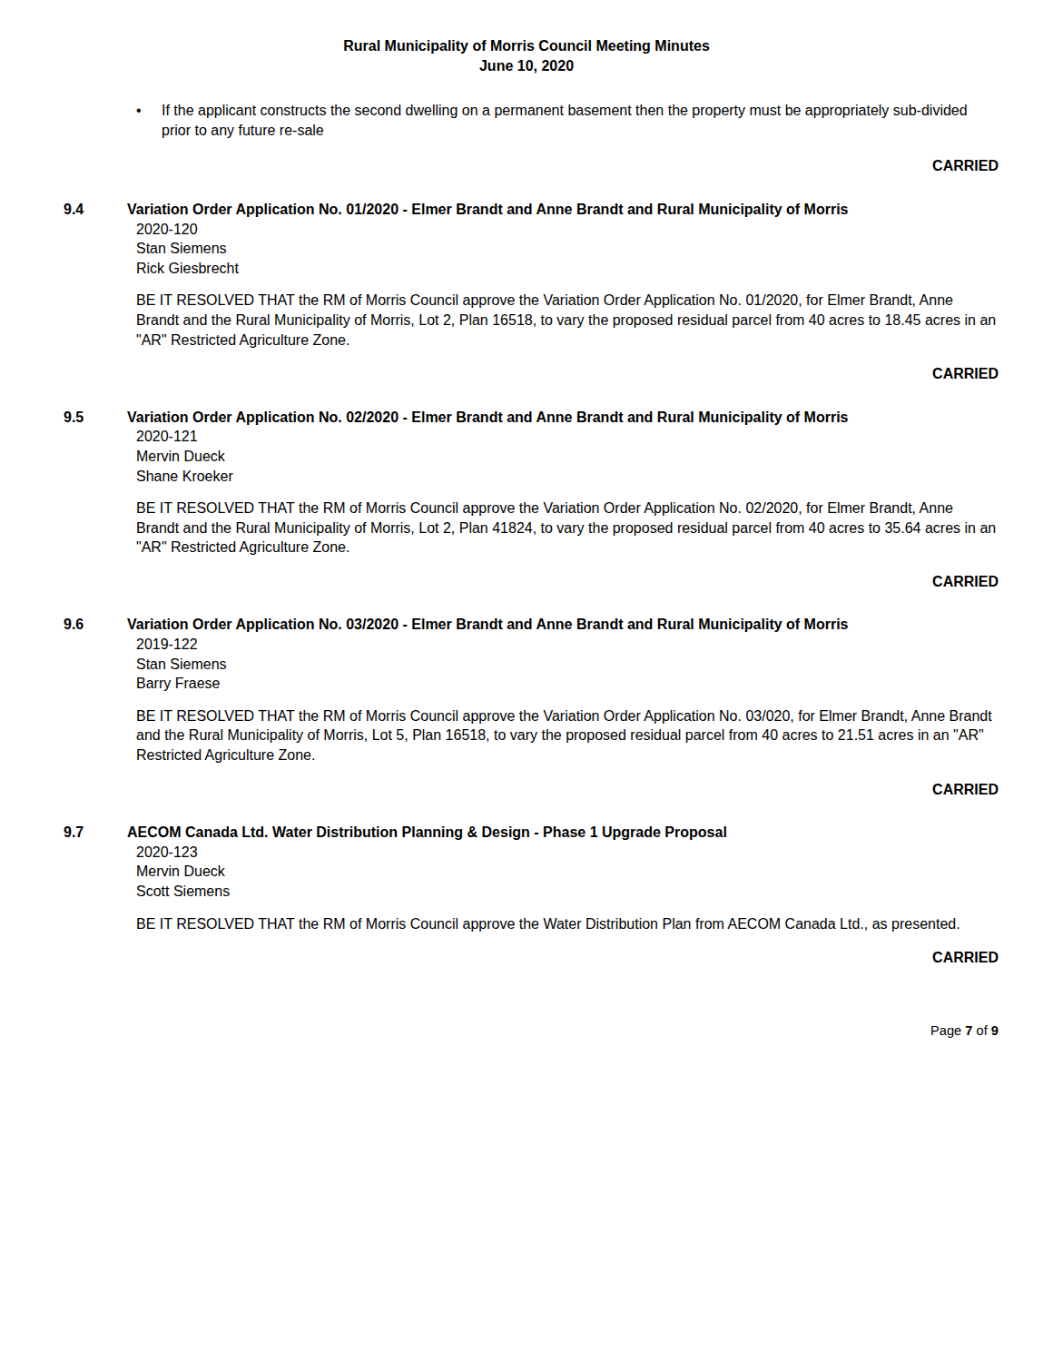Rural Municipality of Morris Council Meeting Minutes June 10, 2020
If the applicant constructs the second dwelling on a permanent basement then the property must be appropriately sub-divided prior to any future re-sale
CARRIED
9.4
Variation Order Application No. 01/2020 - Elmer Brandt and Anne Brandt and Rural Municipality of Morris
2020-120
Stan Siemens
Rick Giesbrecht
BE IT RESOLVED THAT the RM of Morris Council approve the Variation Order Application No. 01/2020, for Elmer Brandt, Anne Brandt and the Rural Municipality of Morris, Lot 2, Plan 16518, to vary the proposed residual parcel from 40 acres to 18.45 acres in an "AR" Restricted Agriculture Zone.
CARRIED
9.5
Variation Order Application No. 02/2020 - Elmer Brandt and Anne Brandt and Rural Municipality of Morris
2020-121
Mervin Dueck
Shane Kroeker
BE IT RESOLVED THAT the RM of Morris Council approve the Variation Order Application No. 02/2020, for Elmer Brandt, Anne Brandt and the Rural Municipality of Morris, Lot 2, Plan 41824, to vary the proposed residual parcel from 40 acres to 35.64 acres in an "AR" Restricted Agriculture Zone.
CARRIED
9.6
Variation Order Application No. 03/2020 - Elmer Brandt and Anne Brandt and Rural Municipality of Morris
2019-122
Stan Siemens
Barry Fraese
BE IT RESOLVED THAT the RM of Morris Council approve the Variation Order Application No. 03/020, for Elmer Brandt, Anne Brandt and the Rural Municipality of Morris, Lot 5, Plan 16518, to vary the proposed residual parcel from 40 acres to 21.51 acres in an "AR" Restricted Agriculture Zone.
CARRIED
9.7
AECOM Canada Ltd. Water Distribution Planning & Design - Phase 1 Upgrade Proposal
2020-123
Mervin Dueck
Scott Siemens
BE IT RESOLVED THAT the RM of Morris Council approve the Water Distribution Plan from AECOM Canada Ltd., as presented.
CARRIED
Page 7 of 9